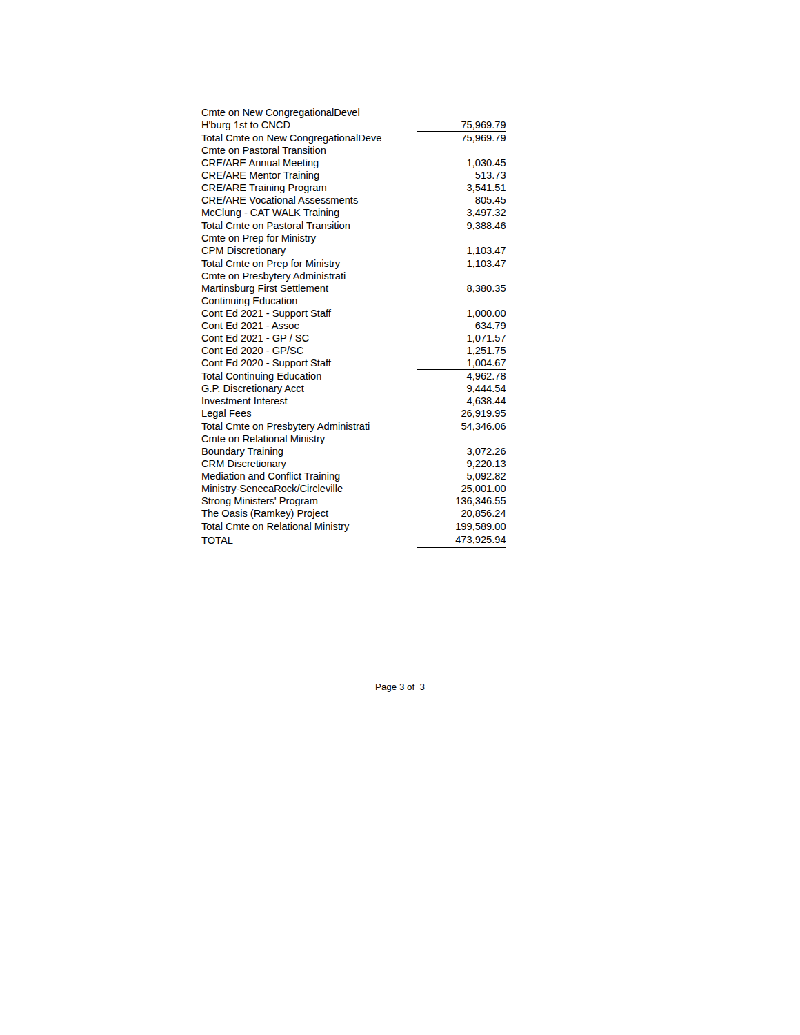| Cmte on New CongregationalDevel | |
| H'burg 1st to CNCD | 75,969.79 |
| Total Cmte on New CongregationalDeve | 75,969.79 |
| Cmte on Pastoral Transition | |
| CRE/ARE Annual Meeting | 1,030.45 |
| CRE/ARE Mentor Training | 513.73 |
| CRE/ARE Training Program | 3,541.51 |
| CRE/ARE Vocational Assessments | 805.45 |
| McClung - CAT WALK Training | 3,497.32 |
| Total Cmte on Pastoral Transition | 9,388.46 |
| Cmte on Prep for Ministry | |
| CPM Discretionary | 1,103.47 |
| Total Cmte on Prep for Ministry | 1,103.47 |
| Cmte on Presbytery Administrati | |
| Martinsburg First Settlement | 8,380.35 |
| Continuing Education | |
| Cont Ed 2021 - Support Staff | 1,000.00 |
| Cont Ed 2021 - Assoc | 634.79 |
| Cont Ed 2021 - GP / SC | 1,071.57 |
| Cont Ed 2020 - GP/SC | 1,251.75 |
| Cont Ed 2020 - Support Staff | 1,004.67 |
| Total Continuing Education | 4,962.78 |
| G.P. Discretionary Acct | 9,444.54 |
| Investment Interest | 4,638.44 |
| Legal Fees | 26,919.95 |
| Total Cmte on Presbytery Administrati | 54,346.06 |
| Cmte on Relational Ministry | |
| Boundary Training | 3,072.26 |
| CRM Discretionary | 9,220.13 |
| Mediation and Conflict Training | 5,092.82 |
| Ministry-SenecaRock/Circleville | 25,001.00 |
| Strong Ministers' Program | 136,346.55 |
| The Oasis (Ramkey) Project | 20,856.24 |
| Total Cmte on Relational Ministry | 199,589.00 |
| TOTAL | 473,925.94 |
Page 3 of 3